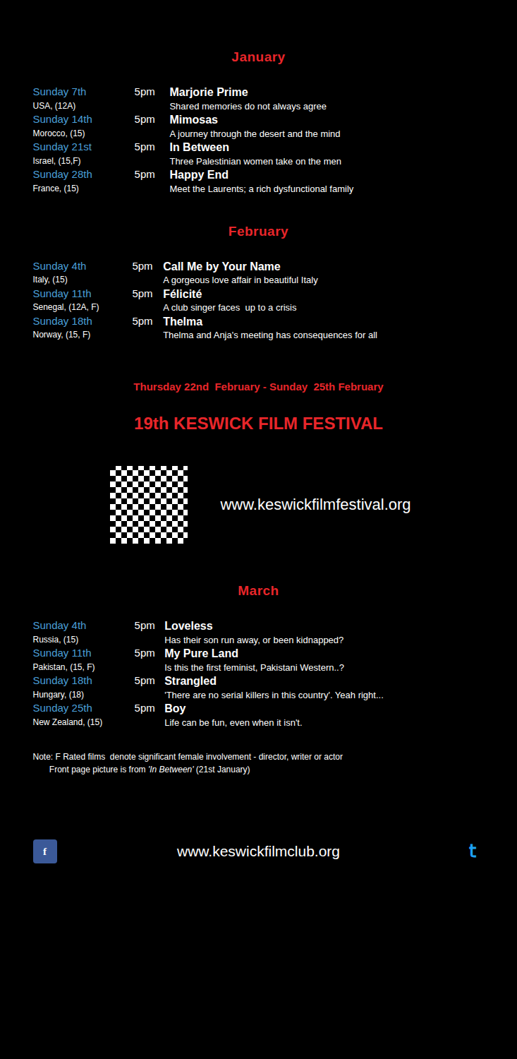January
| Sunday 7th | 5pm | Marjorie Prime |
| USA, (12A) | | Shared memories do not always agree |
| Sunday 14th | 5pm | Mimosas |
| Morocco, (15) | | A journey through the desert and the mind |
| Sunday 21st | 5pm | In Between |
| Israel, (15,F) | | Three Palestinian women take on the men |
| Sunday 28th | 5pm | Happy End |
| France, (15) | | Meet the Laurents; a rich dysfunctional family |
February
| Sunday 4th | 5pm | Call Me by Your Name |
| Italy, (15) | | A gorgeous love affair in beautiful Italy |
| Sunday 11th | 5pm | Félicité |
| Senegal, (12A, F) | | A club singer faces up to a crisis |
| Sunday 18th | 5pm | Thelma |
| Norway, (15, F) | | Thelma and Anja's meeting has consequences for all |
Thursday 22nd February - Sunday 25th February
19th KESWICK FILM FESTIVAL
www.keswickfilmfestival.org
March
| Sunday 4th | 5pm | Loveless |
| Russia, (15) | | Has their son run away, or been kidnapped? |
| Sunday 11th | 5pm | My Pure Land |
| Pakistan, (15, F) | | Is this the first feminist, Pakistani Western..? |
| Sunday 18th | 5pm | Strangled |
| Hungary, (18) | | 'There are no serial killers in this country'. Yeah right... |
| Sunday 25th | 5pm | Boy |
| New Zealand, (15) | | Life can be fun, even when it isn't. |
Note: F Rated films denote significant female involvement - director, writer or actor
Front page picture is from 'In Between' (21st January)
f www.keswickfilmclub.org 𝗍